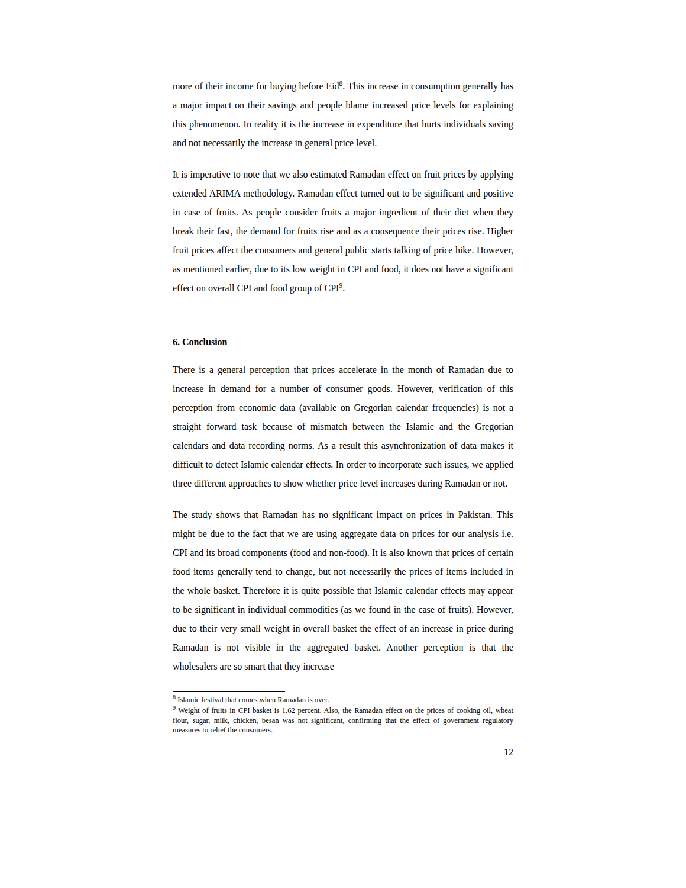more of their income for buying before Eid8. This increase in consumption generally has a major impact on their savings and people blame increased price levels for explaining this phenomenon. In reality it is the increase in expenditure that hurts individuals saving and not necessarily the increase in general price level.
It is imperative to note that we also estimated Ramadan effect on fruit prices by applying extended ARIMA methodology. Ramadan effect turned out to be significant and positive in case of fruits. As people consider fruits a major ingredient of their diet when they break their fast, the demand for fruits rise and as a consequence their prices rise. Higher fruit prices affect the consumers and general public starts talking of price hike. However, as mentioned earlier, due to its low weight in CPI and food, it does not have a significant effect on overall CPI and food group of CPI9.
6. Conclusion
There is a general perception that prices accelerate in the month of Ramadan due to increase in demand for a number of consumer goods. However, verification of this perception from economic data (available on Gregorian calendar frequencies) is not a straight forward task because of mismatch between the Islamic and the Gregorian calendars and data recording norms. As a result this asynchronization of data makes it difficult to detect Islamic calendar effects. In order to incorporate such issues, we applied three different approaches to show whether price level increases during Ramadan or not.
The study shows that Ramadan has no significant impact on prices in Pakistan. This might be due to the fact that we are using aggregate data on prices for our analysis i.e. CPI and its broad components (food and non-food). It is also known that prices of certain food items generally tend to change, but not necessarily the prices of items included in the whole basket. Therefore it is quite possible that Islamic calendar effects may appear to be significant in individual commodities (as we found in the case of fruits). However, due to their very small weight in overall basket the effect of an increase in price during Ramadan is not visible in the aggregated basket. Another perception is that the wholesalers are so smart that they increase
8 Islamic festival that comes when Ramadan is over.
9 Weight of fruits in CPI basket is 1.62 percent. Also, the Ramadan effect on the prices of cooking oil, wheat flour, sugar, milk, chicken, besan was not significant, confirming that the effect of government regulatory measures to relief the consumers.
12